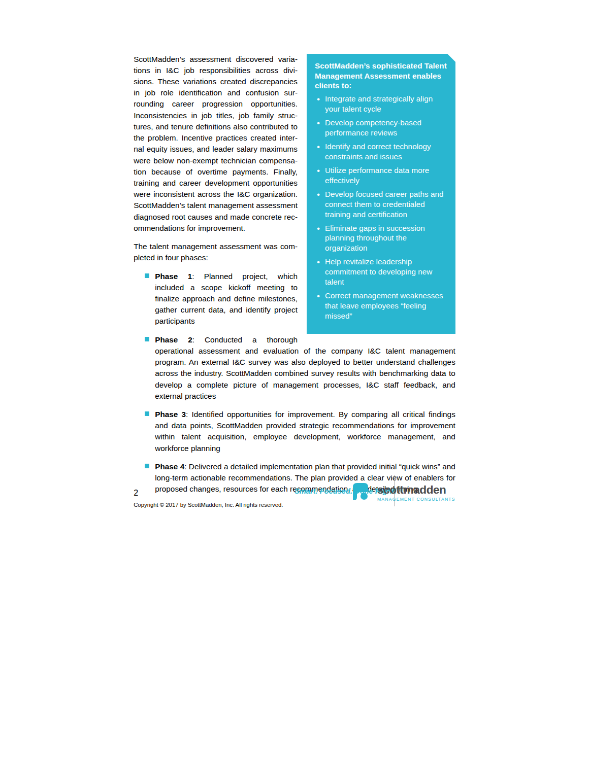ScottMadden’s sophisticated Talent Management Assessment enables clients to:
Integrate and strategically align your talent cycle
Develop competency-based performance reviews
Identify and correct technology constraints and issues
Utilize performance data more effectively
Develop focused career paths and connect them to credentialed training and certification
Eliminate gaps in succession planning throughout the organization
Help revitalize leadership commitment to developing new talent
Correct management weaknesses that leave employees “feeling missed”
ScottMadden’s assessment discovered variations in I&C job responsibilities across divisions. These variations created discrepancies in job role identification and confusion surrounding career progression opportunities. Inconsistencies in job titles, job family structures, and tenure definitions also contributed to the problem. Incentive practices created internal equity issues, and leader salary maximums were below non-exempt technician compensation because of overtime payments. Finally, training and career development opportunities were inconsistent across the I&C organization. ScottMadden’s talent management assessment diagnosed root causes and made concrete recommendations for improvement.
The talent management assessment was completed in four phases:
Phase 1: Planned project, which included a scope kickoff meeting to finalize approach and define milestones, gather current data, and identify project participants
Phase 2: Conducted a thorough operational assessment and evaluation of the company I&C talent management program. An external I&C survey was also deployed to better understand challenges across the industry. ScottMadden combined survey results with benchmarking data to develop a complete picture of management processes, I&C staff feedback, and external practices
Phase 3: Identified opportunities for improvement. By comparing all critical findings and data points, ScottMadden provided strategic recommendations for improvement within talent acquisition, employee development, workforce management, and workforce planning
Phase 4: Delivered a detailed implementation plan that provided initial “quick wins” and long-term actionable recommendations. The plan provided a clear view of enablers for proposed changes, resources for each recommendation, and detailed timing
2
Copyright © 2017 by ScottMadden, Inc. All rights reserved.
Smart. Focused. Done Right.®
scottmadden
MANAGEMENT CONSULTANTS